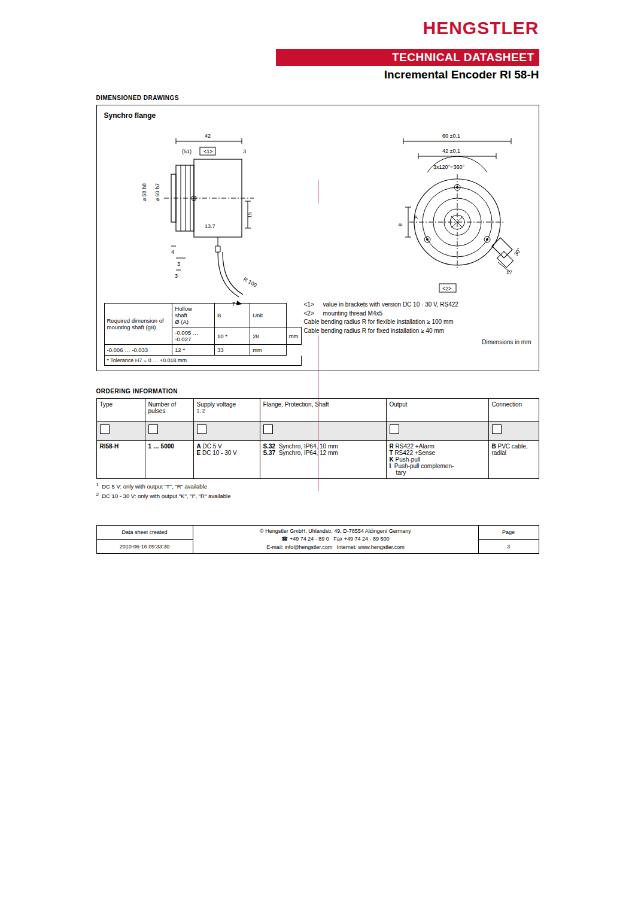HENGSTLER
TECHNICAL DATASHEET
Incremental Encoder RI 58-H
DIMENSIONED DRAWINGS
Synchro flange
42 (51) <1> 3 ⌀ 58 h8 ⌀ 50 h7 15 13.7 4 3 3 R 100 7
60 ±0.1 42 ±0.1 3x120°=360° 8 A 30° 17 <2>
| Required dimension of mounting shaft (g8) | Hollow shaft Ø (A) | B | Unit |
| --- | --- | --- | --- |
| -0.005 … -0.027 | 10 * | 28 | mm |
| -0.006 … -0.033 | 12 * | 33 | mm |
* Tolerance H7 = 0 … +0.018 mm
<1>value in brackets with version DC 10 - 30 V, RS422
<2>mounting thread M4x5
Cable bending radius R for flexible installation ≥ 100 mm
Cable bending radius R for fixed installation ≥ 40 mm
Dimensions in mm
ORDERING INFORMATION
| Type | Number of pulses | Supply voltage 1, 2 | Flange, Protection, Shaft | Output | Connection |
| --- | --- | --- | --- | --- | --- |
| RI58-H | 1 … 5000 | A DC 5 V E DC 10 - 30 V | S.32 Synchro, IP64, 10 mm S.37 Synchro, IP64, 12 mm | R RS422 +Alarm T RS422 +Sense K Push-pull I Push-pull complemen- tary | B PVC cable, radial |
1 DC 5 V: only with output "T", "R" available
2 DC 10 - 30 V: only with output "K", "I", "R" available
| Data sheet created | © Hengstler GmbH, Uhlandstr. 49, D-78554 Aldingen/ Germany ☎ +49 74 24 - 89 0 Fax +49 74 24 - 89 500 E-mail: info@hengstler.com Internet: www.hengstler.com | Page |
| 2010-06-16 09:33:30 | 3 |